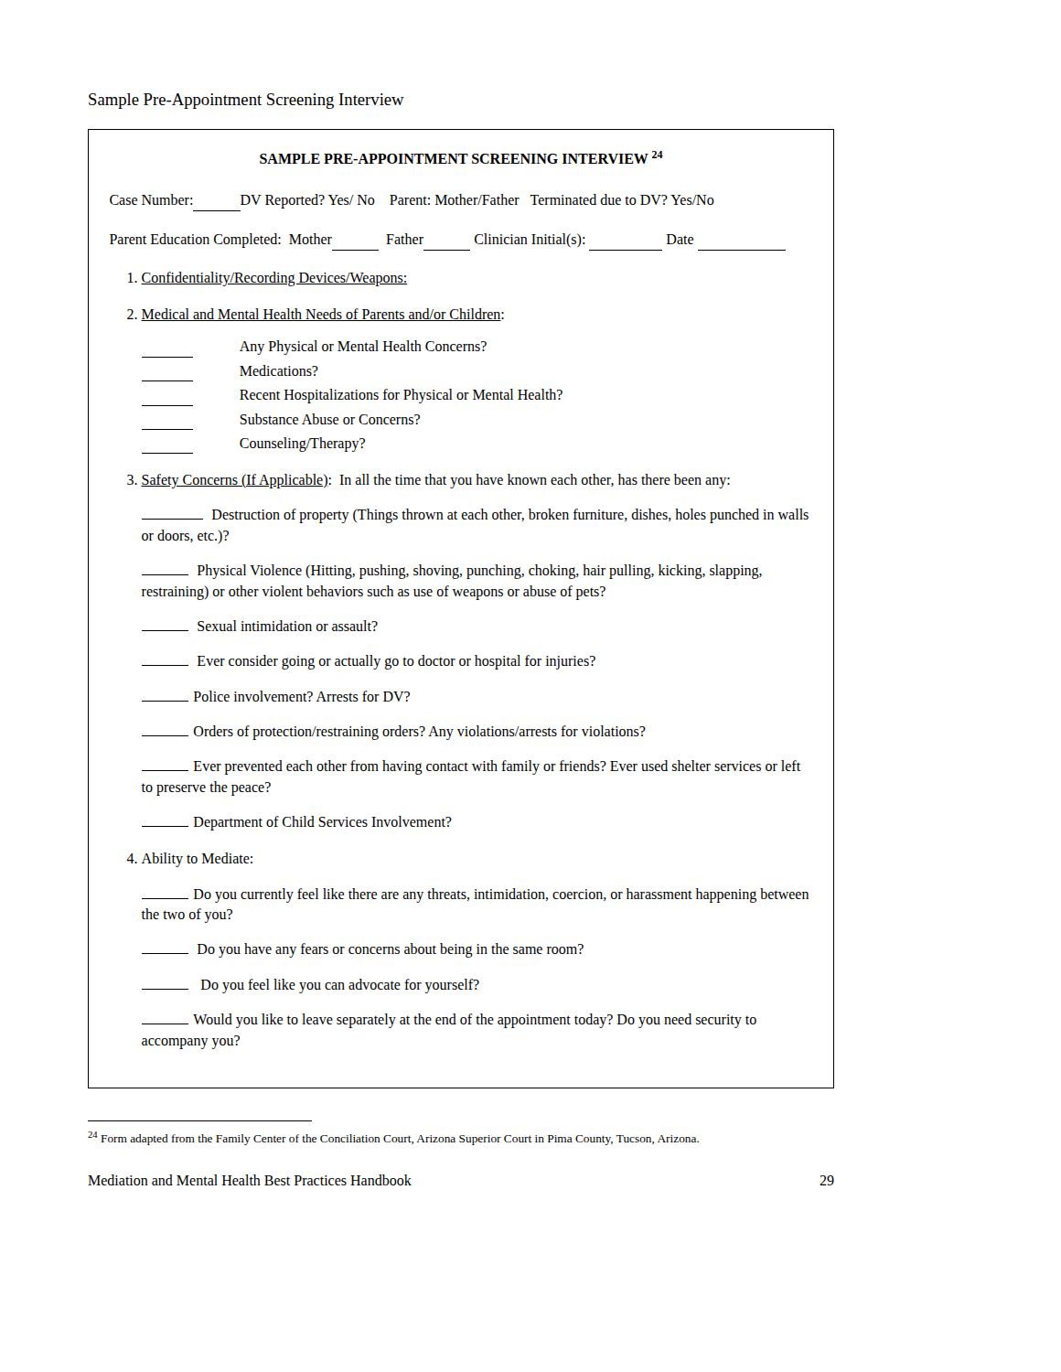Sample Pre-Appointment Screening Interview
SAMPLE PRE-APPOINTMENT SCREENING INTERVIEW 24
Case Number: DV Reported? Yes/ No Parent: Mother/Father Terminated due to DV? Yes/No
Parent Education Completed: Mother Father Clinician Initial(s): Date
Confidentiality/Recording Devices/Weapons:
Medical and Mental Health Needs of Parents and/or Children:
Any Physical or Mental Health Concerns?
Medications?
Recent Hospitalizations for Physical or Mental Health?
Substance Abuse or Concerns?
Counseling/Therapy?
Safety Concerns (If Applicable): In all the time that you have known each other, has there been any:
Destruction of property (Things thrown at each other, broken furniture, dishes, holes punched in walls or doors, etc.)?
Physical Violence (Hitting, pushing, shoving, punching, choking, hair pulling, kicking, slapping, restraining) or other violent behaviors such as use of weapons or abuse of pets?
Sexual intimidation or assault?
Ever consider going or actually go to doctor or hospital for injuries?
Police involvement? Arrests for DV?
Orders of protection/restraining orders? Any violations/arrests for violations?
Ever prevented each other from having contact with family or friends? Ever used shelter services or left to preserve the peace?
Department of Child Services Involvement?
Ability to Mediate:
Do you currently feel like there are any threats, intimidation, coercion, or harassment happening between the two of you?
Do you have any fears or concerns about being in the same room?
Do you feel like you can advocate for yourself?
Would you like to leave separately at the end of the appointment today? Do you need security to accompany you?
24 Form adapted from the Family Center of the Conciliation Court, Arizona Superior Court in Pima County, Tucson, Arizona.
Mediation and Mental Health Best Practices Handbook 29